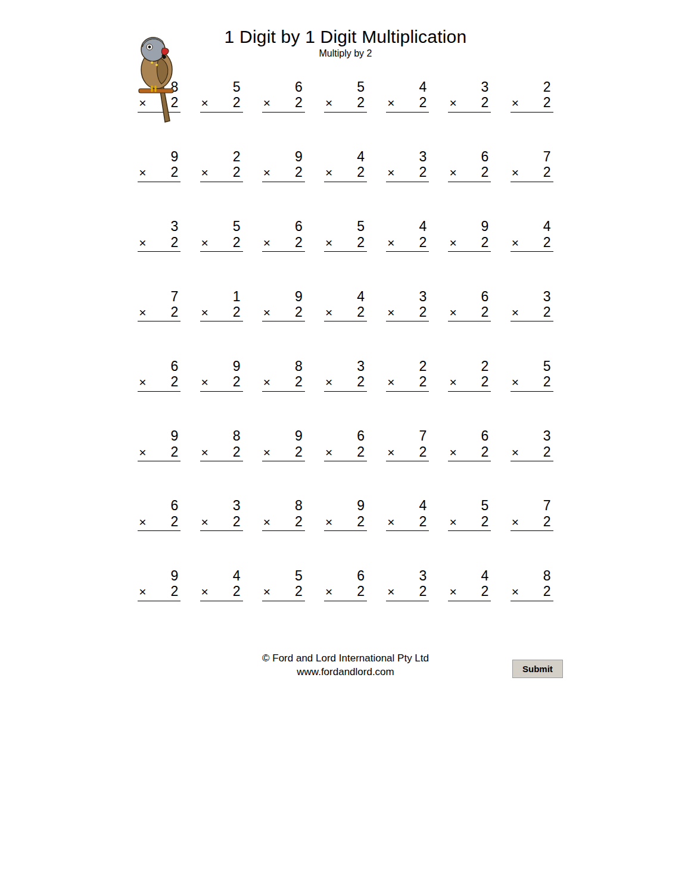1 Digit by 1 Digit Multiplication
Multiply by 2
| 8 × 2 | 5 × 2 | 6 × 2 | 5 × 2 | 4 × 2 | 3 × 2 | 2 × 2 |
| 9 × 2 | 2 × 2 | 9 × 2 | 4 × 2 | 3 × 2 | 6 × 2 | 7 × 2 |
| 3 × 2 | 5 × 2 | 6 × 2 | 5 × 2 | 4 × 2 | 9 × 2 | 4 × 2 |
| 7 × 2 | 1 × 2 | 9 × 2 | 4 × 2 | 3 × 2 | 6 × 2 | 3 × 2 |
| 6 × 2 | 9 × 2 | 8 × 2 | 3 × 2 | 2 × 2 | 2 × 2 | 5 × 2 |
| 9 × 2 | 8 × 2 | 9 × 2 | 6 × 2 | 7 × 2 | 6 × 2 | 3 × 2 |
| 6 × 2 | 3 × 2 | 8 × 2 | 9 × 2 | 4 × 2 | 5 × 2 | 7 × 2 |
| 9 × 2 | 4 × 2 | 5 × 2 | 6 × 2 | 3 × 2 | 4 × 2 | 8 × 2 |
© Ford and Lord International Pty Ltd
www.fordandlord.com
Submit